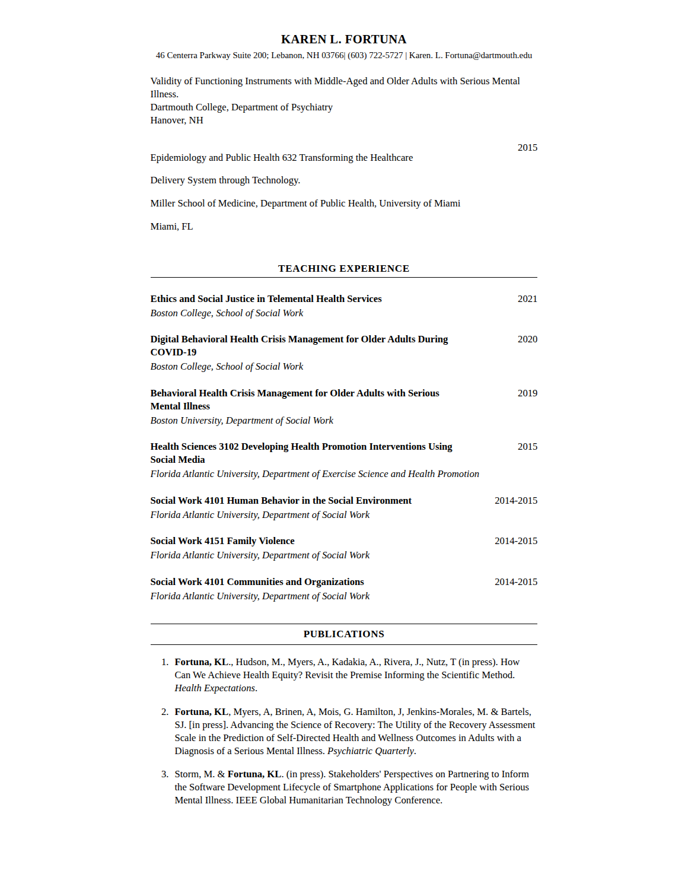KAREN L. FORTUNA
46 Centerra Parkway Suite 200; Lebanon, NH 03766| (603) 722-5727 | Karen. L. Fortuna@dartmouth.edu
Validity of Functioning Instruments with Middle-Aged and Older Adults with Serious Mental Illness.
Dartmouth College, Department of Psychiatry
Hanover, NH
Epidemiology and Public Health 632 Transforming the Healthcare
Delivery System through Technology.
Miller School of Medicine, Department of Public Health, University of Miami
Miami, FL
2015
TEACHING EXPERIENCE
Ethics and Social Justice in Telemental Health Services 2021
Boston College, School of Social Work
Digital Behavioral Health Crisis Management for Older Adults During COVID-19 2020
Boston College, School of Social Work
Behavioral Health Crisis Management for Older Adults with Serious Mental Illness 2019
Boston University, Department of Social Work
Health Sciences 3102 Developing Health Promotion Interventions Using Social Media 2015
Florida Atlantic University, Department of Exercise Science and Health Promotion
Social Work 4101 Human Behavior in the Social Environment 2014-2015
Florida Atlantic University, Department of Social Work
Social Work 4151 Family Violence 2014-2015
Florida Atlantic University, Department of Social Work
Social Work 4101 Communities and Organizations 2014-2015
Florida Atlantic University, Department of Social Work
PUBLICATIONS
Fortuna, KL., Hudson, M., Myers, A., Kadakia, A., Rivera, J., Nutz, T (in press). How Can We Achieve Health Equity? Revisit the Premise Informing the Scientific Method. Health Expectations.
Fortuna, KL, Myers, A, Brinen, A, Mois, G. Hamilton, J, Jenkins-Morales, M. & Bartels, SJ. [in press]. Advancing the Science of Recovery: The Utility of the Recovery Assessment Scale in the Prediction of Self-Directed Health and Wellness Outcomes in Adults with a Diagnosis of a Serious Mental Illness. Psychiatric Quarterly.
Storm, M. & Fortuna, KL. (in press). Stakeholders' Perspectives on Partnering to Inform the Software Development Lifecycle of Smartphone Applications for People with Serious Mental Illness. IEEE Global Humanitarian Technology Conference.